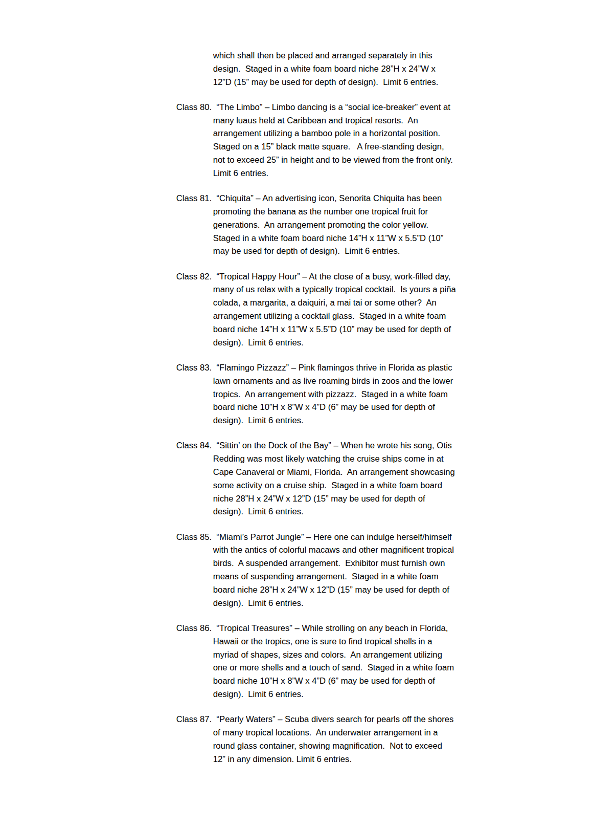which shall then be placed and arranged separately in this design. Staged in a white foam board niche 28”H x 24”W x 12”D (15” may be used for depth of design). Limit 6 entries.
Class 80. “The Limbo” – Limbo dancing is a “social ice-breaker” event at many luaus held at Caribbean and tropical resorts. An arrangement utilizing a bamboo pole in a horizontal position. Staged on a 15” black matte square. A free-standing design, not to exceed 25” in height and to be viewed from the front only. Limit 6 entries.
Class 81. “Chiquita” – An advertising icon, Senorita Chiquita has been promoting the banana as the number one tropical fruit for generations. An arrangement promoting the color yellow. Staged in a white foam board niche 14”H x 11”W x 5.5”D (10” may be used for depth of design). Limit 6 entries.
Class 82. “Tropical Happy Hour” – At the close of a busy, work-filled day, many of us relax with a typically tropical cocktail. Is yours a piña colada, a margarita, a daiquiri, a mai tai or some other? An arrangement utilizing a cocktail glass. Staged in a white foam board niche 14”H x 11”W x 5.5”D (10” may be used for depth of design). Limit 6 entries.
Class 83. “Flamingo Pizzazz” – Pink flamingos thrive in Florida as plastic lawn ornaments and as live roaming birds in zoos and the lower tropics. An arrangement with pizzazz. Staged in a white foam board niche 10”H x 8”W x 4”D (6” may be used for depth of design). Limit 6 entries.
Class 84. “Sittin’ on the Dock of the Bay” – When he wrote his song, Otis Redding was most likely watching the cruise ships come in at Cape Canaveral or Miami, Florida. An arrangement showcasing some activity on a cruise ship. Staged in a white foam board niche 28”H x 24”W x 12”D (15” may be used for depth of design). Limit 6 entries.
Class 85. “Miami’s Parrot Jungle” – Here one can indulge herself/himself with the antics of colorful macaws and other magnificent tropical birds. A suspended arrangement. Exhibitor must furnish own means of suspending arrangement. Staged in a white foam board niche 28”H x 24”W x 12”D (15” may be used for depth of design). Limit 6 entries.
Class 86. “Tropical Treasures” – While strolling on any beach in Florida, Hawaii or the tropics, one is sure to find tropical shells in a myriad of shapes, sizes and colors. An arrangement utilizing one or more shells and a touch of sand. Staged in a white foam board niche 10”H x 8”W x 4”D (6” may be used for depth of design). Limit 6 entries.
Class 87. “Pearly Waters” – Scuba divers search for pearls off the shores of many tropical locations. An underwater arrangement in a round glass container, showing magnification. Not to exceed 12” in any dimension. Limit 6 entries.